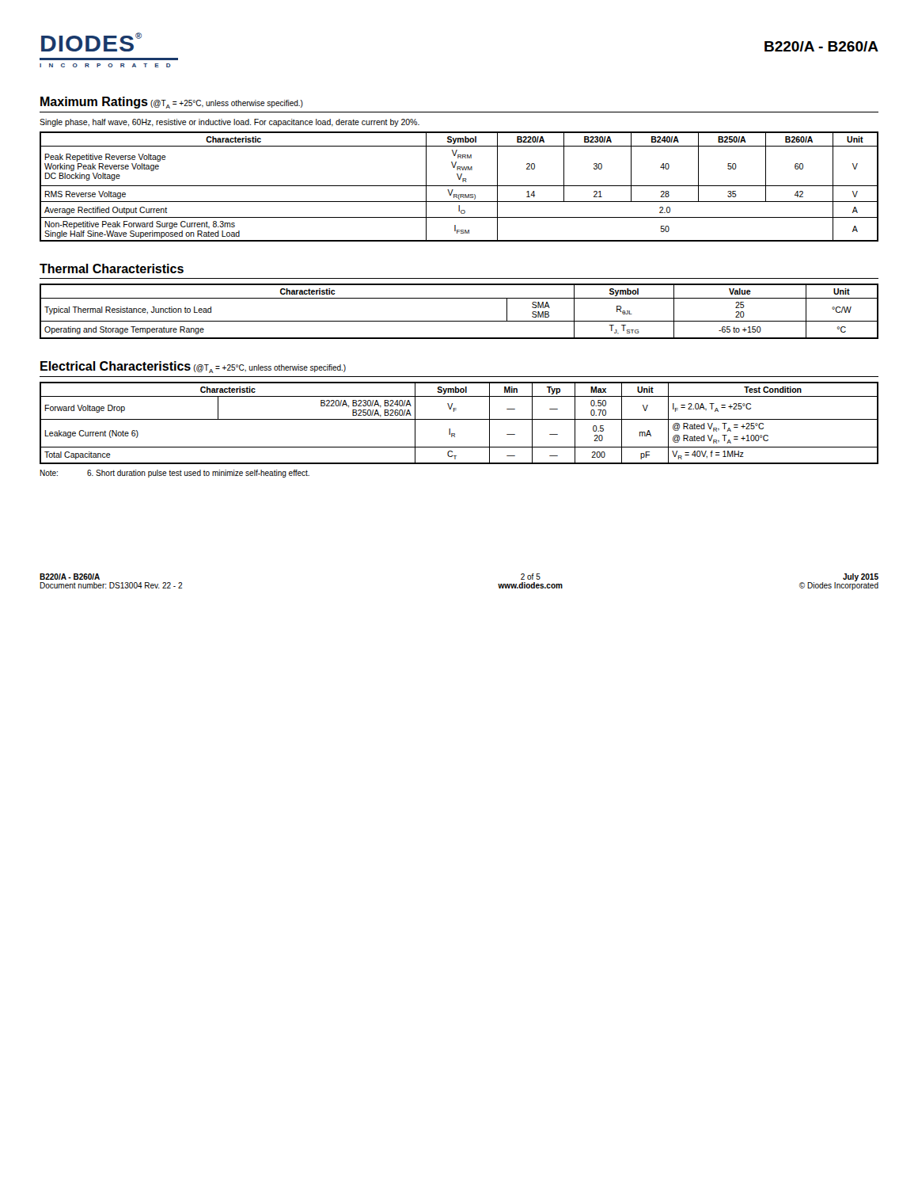DIODES®
I N C O R P O R A T E D
B220/A - B260/A
Maximum Ratings
(@TA = +25°C, unless otherwise specified.)
Single phase, half wave, 60Hz, resistive or inductive load. For capacitance load, derate current by 20%.
| Characteristic | Symbol | B220/A | B230/A | B240/A | B250/A | B260/A | Unit |
| --- | --- | --- | --- | --- | --- | --- | --- |
| Peak Repetitive Reverse Voltage Working Peak Reverse Voltage DC Blocking Voltage | V RRM V RWM V R | 20 | 30 | 40 | 50 | 60 | V |
| RMS Reverse Voltage | V R(RMS) | 14 | 21 | 28 | 35 | 42 | V |
| Average Rectified Output Current | I O | 2.0 | A |
| Non-Repetitive Peak Forward Surge Current, 8.3ms Single Half Sine-Wave Superimposed on Rated Load | I FSM | 50 | A |
Thermal Characteristics
| Characteristic | Symbol | Value | Unit |
| --- | --- | --- | --- |
| Typical Thermal Resistance, Junction to Lead | SMA SMB | R θJL | 25 20 | °C/W |
| Operating and Storage Temperature Range | T J, T STG | -65 to +150 | °C |
Electrical Characteristics
(@TA = +25°C, unless otherwise specified.)
| Characteristic | Symbol | Min | Typ | Max | Unit | Test Condition |
| --- | --- | --- | --- | --- | --- | --- |
| Forward Voltage Drop | B220/A, B230/A, B240/A B250/A, B260/A | V F | — | — | 0.50 0.70 | V | I F = 2.0A, T A = +25°C |
| Leakage Current (Note 6) | I R | — | — | 0.5 20 | mA | @ Rated V R , T A = +25°C @ Rated V R , T A = +100°C |
| Total Capacitance | C T | — | — | 200 | pF | V R = 40V, f = 1MHz |
Note: 6. Short duration pulse test used to minimize self-heating effect.
B220/A - B260/A
Document number: DS13004 Rev. 22 - 2
2 of 5
www.diodes.com
July 2015
© Diodes Incorporated